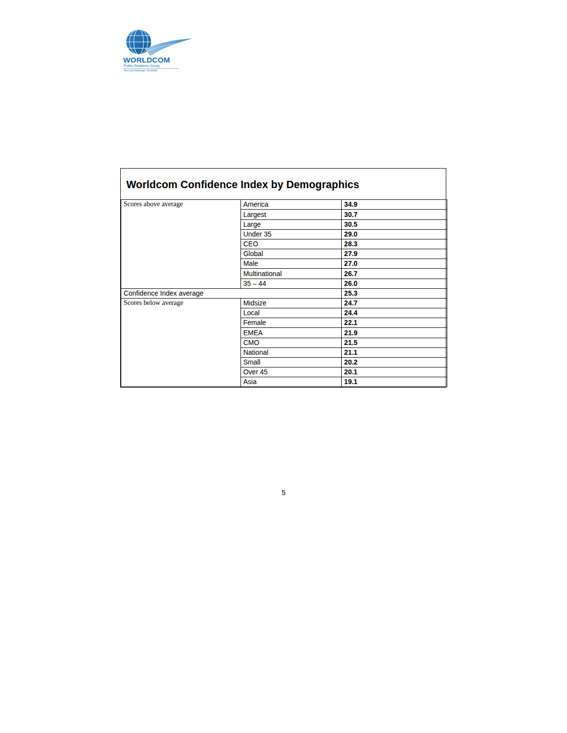WORLDCOM Public Relations Group The Local Advantage. Worldwide.
Worldcom Confidence Index by Demographics
| Scores above average | America | 34.9 |
| Largest | 30.7 |
| Large | 30.5 |
| Under 35 | 29.0 |
| CEO | 28.3 |
| Global | 27.9 |
| Male | 27.0 |
| Multinational | 26.7 |
| 35 – 44 | 26.0 |
| Confidence Index average | 25.3 |
| Scores below average | Midsize | 24.7 |
| Local | 24.4 |
| Female | 22.1 |
| EMEA | 21.9 |
| CMO | 21.5 |
| National | 21.1 |
| Small | 20.2 |
| Over 45 | 20.1 |
| Asia | 19.1 |
5